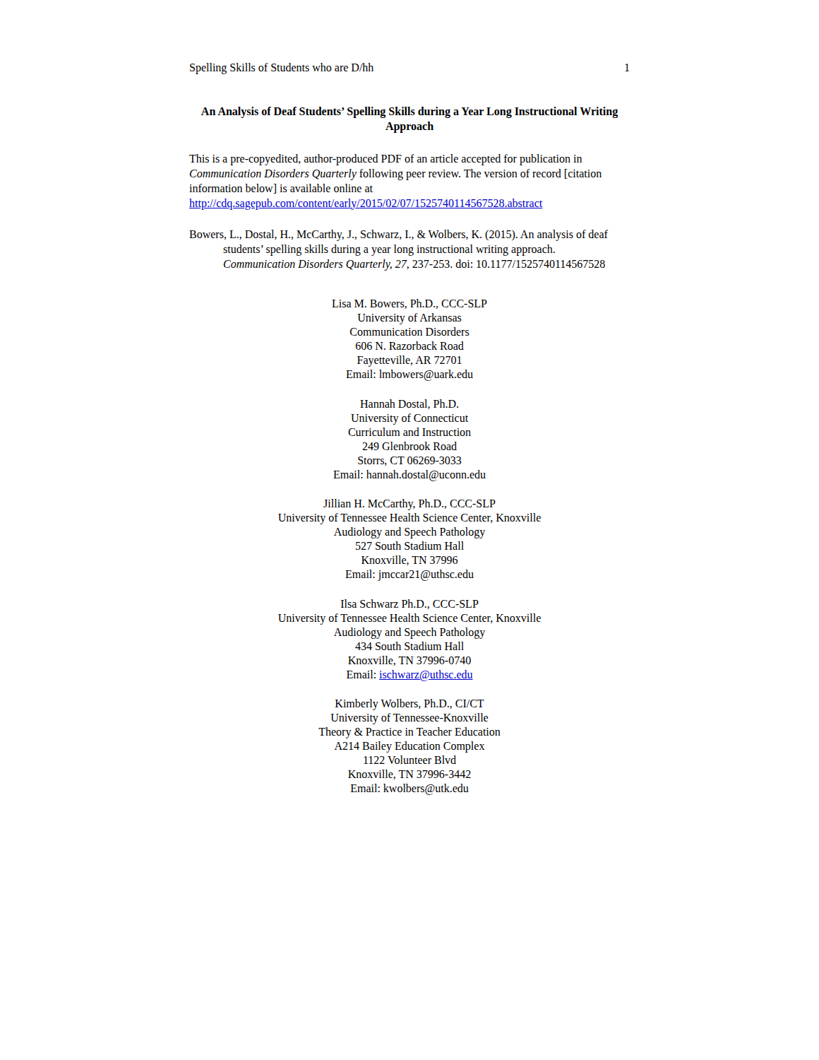Spelling Skills of Students who are D/hh 1
An Analysis of Deaf Students’ Spelling Skills during a Year Long Instructional Writing Approach
This is a pre-copyedited, author-produced PDF of an article accepted for publication in Communication Disorders Quarterly following peer review. The version of record [citation information below] is available online at http://cdq.sagepub.com/content/early/2015/02/07/1525740114567528.abstract
Bowers, L., Dostal, H., McCarthy, J., Schwarz, I., & Wolbers, K. (2015). An analysis of deaf students’ spelling skills during a year long instructional writing approach. Communication Disorders Quarterly, 27, 237-253. doi: 10.1177/1525740114567528
Lisa M. Bowers, Ph.D., CCC-SLP
University of Arkansas
Communication Disorders
606 N. Razorback Road
Fayetteville, AR 72701
Email: lmbowers@uark.edu
Hannah Dostal, Ph.D.
University of Connecticut
Curriculum and Instruction
249 Glenbrook Road
Storrs, CT 06269-3033
Email: hannah.dostal@uconn.edu
Jillian H. McCarthy, Ph.D., CCC-SLP
University of Tennessee Health Science Center, Knoxville
Audiology and Speech Pathology
527 South Stadium Hall
Knoxville, TN 37996
Email: jmccar21@uthsc.edu
Ilsa Schwarz Ph.D., CCC-SLP
University of Tennessee Health Science Center, Knoxville
Audiology and Speech Pathology
434 South Stadium Hall
Knoxville, TN 37996-0740
Email: ischwarz@uthsc.edu
Kimberly Wolbers, Ph.D., CI/CT
University of Tennessee-Knoxville
Theory & Practice in Teacher Education
A214 Bailey Education Complex
1122 Volunteer Blvd
Knoxville, TN 37996-3442
Email: kwolbers@utk.edu